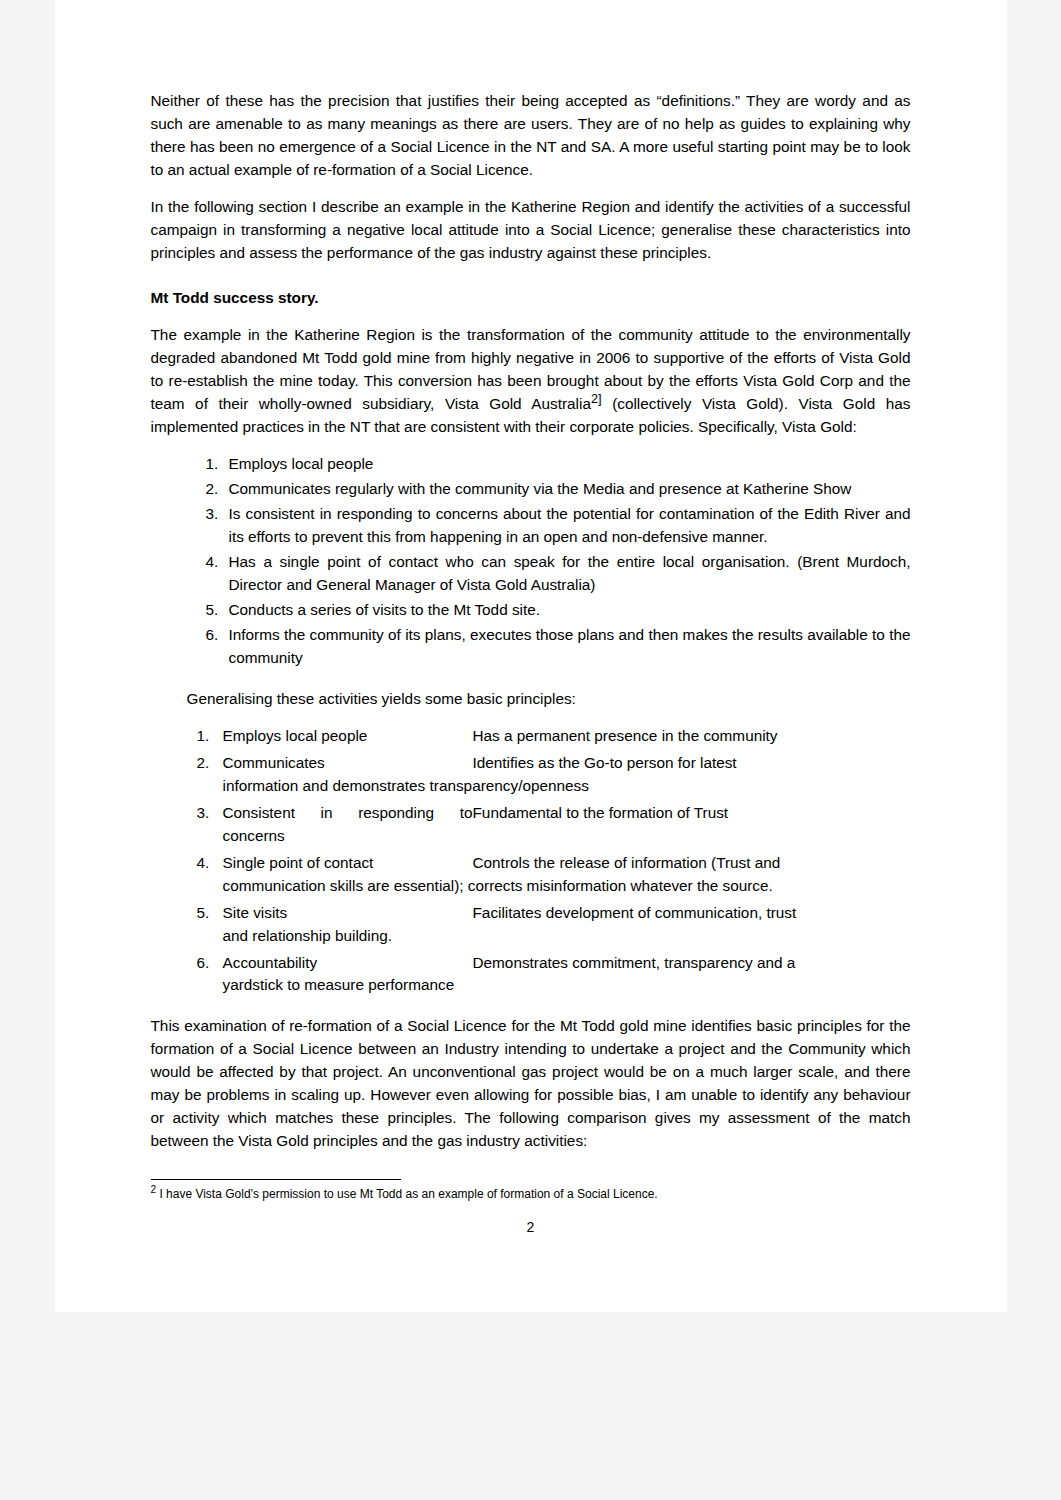Neither of these has the precision that justifies their being accepted as “definitions.” They are wordy and as such are amenable to as many meanings as there are users. They are of no help as guides to explaining why there has been no emergence of a Social Licence in the NT and SA. A more useful starting point may be to look to an actual example of re-formation of a Social Licence.
In the following section I describe an example in the Katherine Region and identify the activities of a successful campaign in transforming a negative local attitude into a Social Licence; generalise these characteristics into principles and assess the performance of the gas industry against these principles.
Mt Todd success story.
The example in the Katherine Region is the transformation of the community attitude to the environmentally degraded abandoned Mt Todd gold mine from highly negative in 2006 to supportive of the efforts of Vista Gold to re-establish the mine today. This conversion has been brought about by the efforts Vista Gold Corp and the team of their wholly-owned subsidiary, Vista Gold Australia2] (collectively Vista Gold). Vista Gold has implemented practices in the NT that are consistent with their corporate policies. Specifically, Vista Gold:
Employs local people
Communicates regularly with the community via the Media and presence at Katherine Show
Is consistent in responding to concerns about the potential for contamination of the Edith River and its efforts to prevent this from happening in an open and non-defensive manner.
Has a single point of contact who can speak for the entire local organisation. (Brent Murdoch, Director and General Manager of Vista Gold Australia)
Conducts a series of visits to the Mt Todd site.
Informs the community of its plans, executes those plans and then makes the results available to the community
Generalising these activities yields some basic principles:
Employs local people Has a permanent presence in the community
Communicates Identifies as the Go-to person for latest information and demonstrates transparency/openness
Consistent in responding to concerns Fundamental to the formation of Trust
Single point of contact Controls the release of information (Trust and communication skills are essential); corrects misinformation whatever the source.
Site visits Facilitates development of communication, trust and relationship building.
Accountability Demonstrates commitment, transparency and a yardstick to measure performance
This examination of re-formation of a Social Licence for the Mt Todd gold mine identifies basic principles for the formation of a Social Licence between an Industry intending to undertake a project and the Community which would be affected by that project. An unconventional gas project would be on a much larger scale, and there may be problems in scaling up. However even allowing for possible bias, I am unable to identify any behaviour or activity which matches these principles. The following comparison gives my assessment of the match between the Vista Gold principles and the gas industry activities:
2 I have Vista Gold’s permission to use Mt Todd as an example of formation of a Social Licence.
2